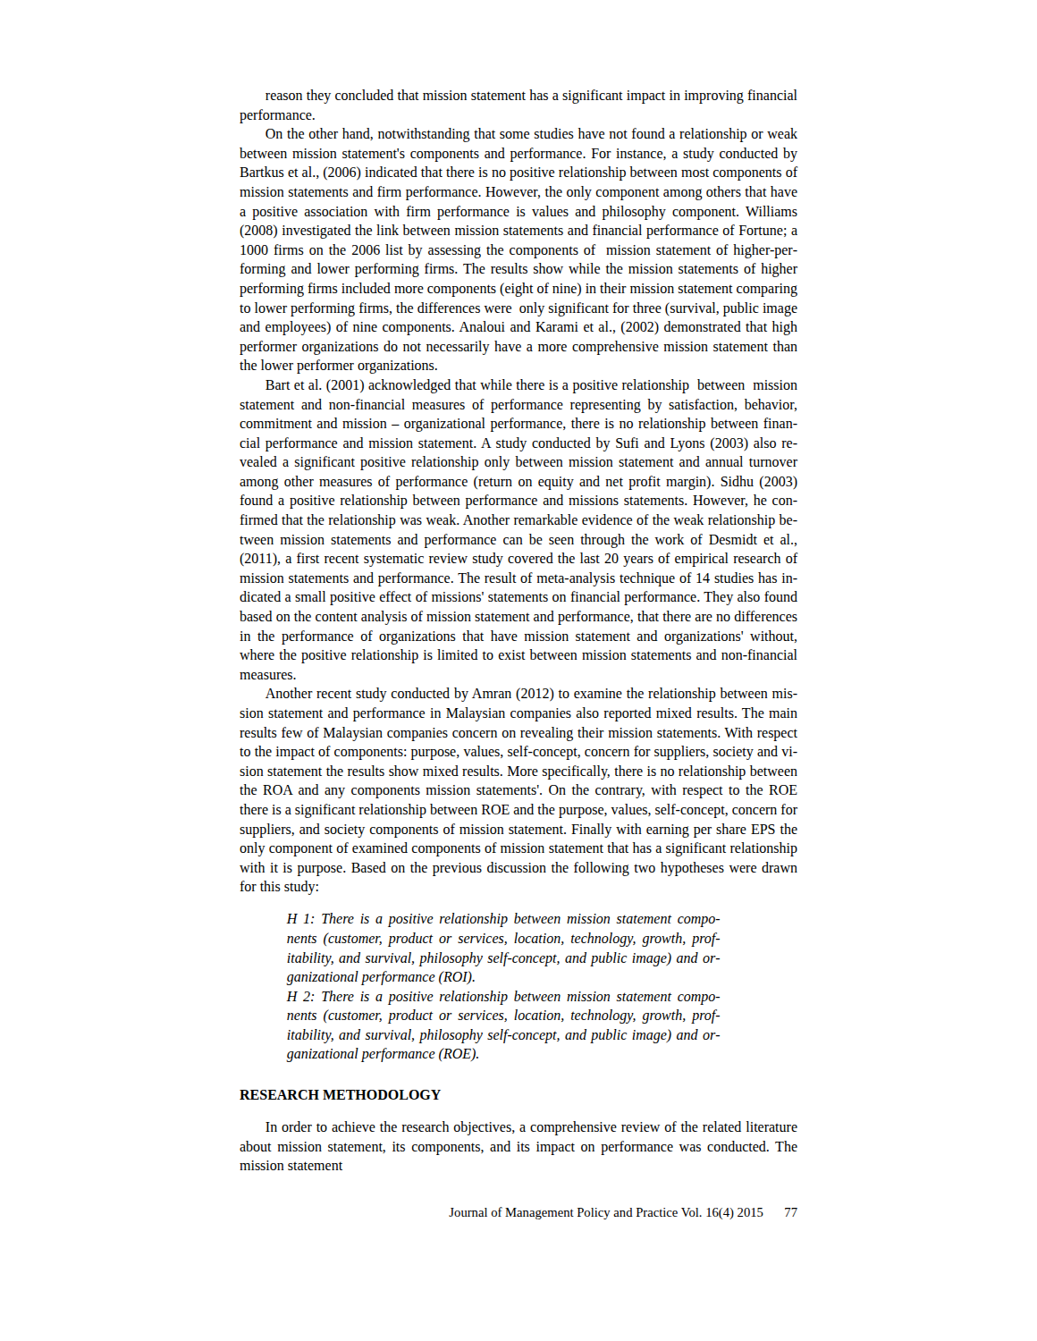reason they concluded that mission statement has a significant impact in improving financial performance.
On the other hand, notwithstanding that some studies have not found a relationship or weak between mission statement's components and performance. For instance, a study conducted by Bartkus et al., (2006) indicated that there is no positive relationship between most components of mission statements and firm performance. However, the only component among others that have a positive association with firm performance is values and philosophy component. Williams (2008) investigated the link between mission statements and financial performance of Fortune; a 1000 firms on the 2006 list by assessing the components of mission statement of higher-performing and lower performing firms. The results show while the mission statements of higher performing firms included more components (eight of nine) in their mission statement comparing to lower performing firms, the differences were only significant for three (survival, public image and employees) of nine components. Analoui and Karami et al., (2002) demonstrated that high performer organizations do not necessarily have a more comprehensive mission statement than the lower performer organizations.
Bart et al. (2001) acknowledged that while there is a positive relationship between mission statement and non-financial measures of performance representing by satisfaction, behavior, commitment and mission – organizational performance, there is no relationship between financial performance and mission statement. A study conducted by Sufi and Lyons (2003) also revealed a significant positive relationship only between mission statement and annual turnover among other measures of performance (return on equity and net profit margin). Sidhu (2003) found a positive relationship between performance and missions statements. However, he confirmed that the relationship was weak. Another remarkable evidence of the weak relationship between mission statements and performance can be seen through the work of Desmidt et al., (2011), a first recent systematic review study covered the last 20 years of empirical research of mission statements and performance. The result of meta-analysis technique of 14 studies has indicated a small positive effect of missions' statements on financial performance. They also found based on the content analysis of mission statement and performance, that there are no differences in the performance of organizations that have mission statement and organizations' without, where the positive relationship is limited to exist between mission statements and non-financial measures.
Another recent study conducted by Amran (2012) to examine the relationship between mission statement and performance in Malaysian companies also reported mixed results. The main results few of Malaysian companies concern on revealing their mission statements. With respect to the impact of components: purpose, values, self-concept, concern for suppliers, society and vision statement the results show mixed results. More specifically, there is no relationship between the ROA and any components mission statements'. On the contrary, with respect to the ROE there is a significant relationship between ROE and the purpose, values, self-concept, concern for suppliers, and society components of mission statement. Finally with earning per share EPS the only component of examined components of mission statement that has a significant relationship with it is purpose. Based on the previous discussion the following two hypotheses were drawn for this study:
H 1: There is a positive relationship between mission statement components (customer, product or services, location, technology, growth, profitability, and survival, philosophy self-concept, and public image) and organizational performance (ROI).
H 2: There is a positive relationship between mission statement components (customer, product or services, location, technology, growth, profitability, and survival, philosophy self-concept, and public image) and organizational performance (ROE).
Research Methodology
In order to achieve the research objectives, a comprehensive review of the related literature about mission statement, its components, and its impact on performance was conducted. The mission statement
Journal of Management Policy and Practice Vol. 16(4) 201577